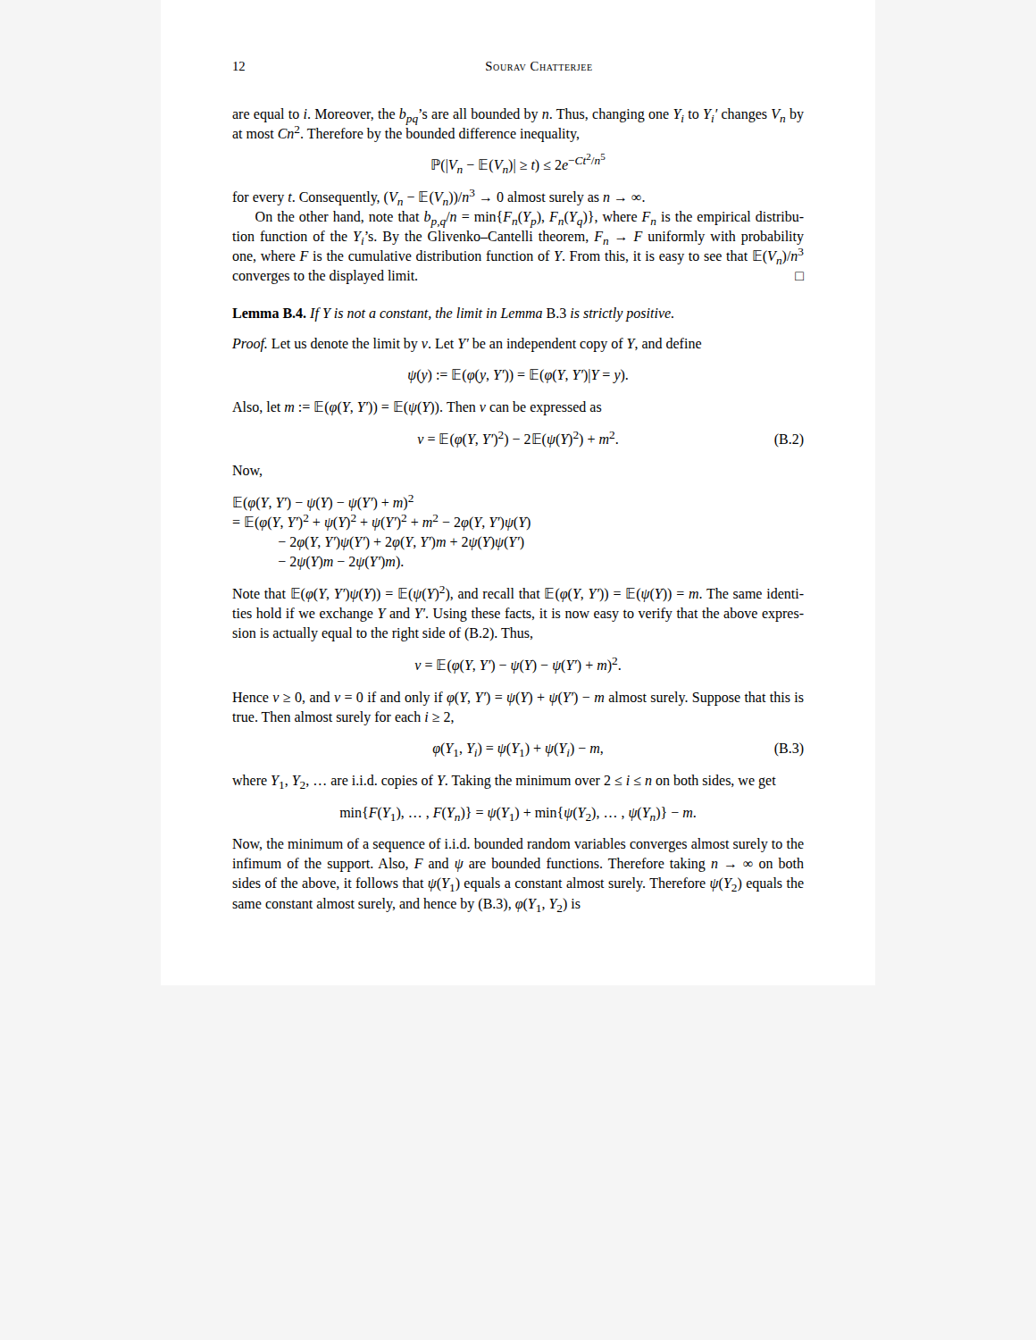12 Sourav Chatterjee
are equal to i. Moreover, the bpq’s are all bounded by n. Thus, changing one Yi to Yi′ changes Vn by at most Cn2. Therefore by the bounded difference inequality,
ℙ(|Vn − 𝔼(Vn)| ≥ t) ≤ 2e−Ct2/n5
for every t. Consequently, (Vn − 𝔼(Vn))/n3 → 0 almost surely as n → ∞.
On the other hand, note that bp,q/n = min{Fn(Yp), Fn(Yq)}, where Fn is the empirical distribution function of the Yi’s. By the Glivenko–Cantelli theorem, Fn → F uniformly with probability one, where F is the cumulative distribution function of Y. From this, it is easy to see that 𝔼(Vn)/n3 converges to the displayed limit. □
Lemma B.4. If Y is not a constant, the limit in Lemma B.3 is strictly positive.
Proof. Let us denote the limit by v. Let Y′ be an independent copy of Y, and define
ψ(y) := 𝔼(φ(y, Y′)) = 𝔼(φ(Y, Y′)|Y = y).
Also, let m := 𝔼(φ(Y, Y′)) = 𝔼(ψ(Y)). Then v can be expressed as
v = 𝔼(φ(Y, Y′)2) − 2𝔼(ψ(Y)2) + m2.(B.2)
Now,
𝔼(φ(Y, Y′) − ψ(Y) − ψ(Y′) + m)2 = 𝔼(φ(Y, Y′)2 + ψ(Y)2 + ψ(Y′)2 + m2 − 2φ(Y, Y′)ψ(Y) − 2φ(Y, Y′)ψ(Y′) + 2φ(Y, Y′)m + 2ψ(Y)ψ(Y′) − 2ψ(Y)m − 2ψ(Y′)m).
Note that 𝔼(φ(Y, Y′)ψ(Y)) = 𝔼(ψ(Y)2), and recall that 𝔼(φ(Y, Y′)) = 𝔼(ψ(Y)) = m. The same identities hold if we exchange Y and Y′. Using these facts, it is now easy to verify that the above expression is actually equal to the right side of (B.2). Thus,
v = 𝔼(φ(Y, Y′) − ψ(Y) − ψ(Y′) + m)2.
Hence v ≥ 0, and v = 0 if and only if φ(Y, Y′) = ψ(Y) + ψ(Y′) − m almost surely. Suppose that this is true. Then almost surely for each i ≥ 2,
φ(Y1, Yi) = ψ(Y1) + ψ(Yi) − m,(B.3)
where Y1, Y2, … are i.i.d. copies of Y. Taking the minimum over 2 ≤ i ≤ n on both sides, we get
min{F(Y1), … , F(Yn)} = ψ(Y1) + min{ψ(Y2), … , ψ(Yn)} − m.
Now, the minimum of a sequence of i.i.d. bounded random variables converges almost surely to the infimum of the support. Also, F and ψ are bounded functions. Therefore taking n → ∞ on both sides of the above, it follows that ψ(Y1) equals a constant almost surely. Therefore ψ(Y2) equals the same constant almost surely, and hence by (B.3), φ(Y1, Y2) is